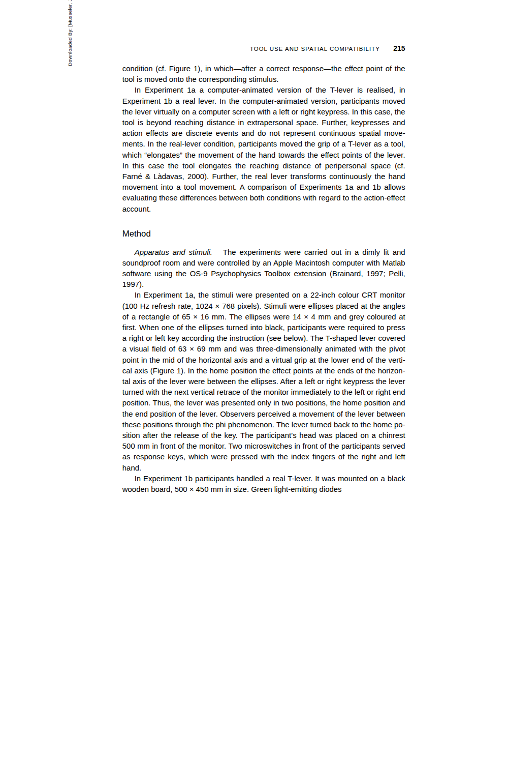Downloaded By: [Musseler, Jochen] At: 07:49 8 February 2008
TOOL USE AND SPATIAL COMPATIBILITY 215
condition (cf. Figure 1), in which—after a correct response—the effect point of the tool is moved onto the corresponding stimulus.
In Experiment 1a a computer-animated version of the T-lever is realised, in Experiment 1b a real lever. In the computer-animated version, participants moved the lever virtually on a computer screen with a left or right keypress. In this case, the tool is beyond reaching distance in extrapersonal space. Further, keypresses and action effects are discrete events and do not represent continuous spatial movements. In the real-lever condition, participants moved the grip of a T-lever as a tool, which “elongates” the movement of the hand towards the effect points of the lever. In this case the tool elongates the reaching distance of peripersonal space (cf. Farné & Làdavas, 2000). Further, the real lever transforms continuously the hand movement into a tool movement. A comparison of Experiments 1a and 1b allows evaluating these differences between both conditions with regard to the action-effect account.
Method
Apparatus and stimuli. The experiments were carried out in a dimly lit and soundproof room and were controlled by an Apple Macintosh computer with Matlab software using the OS-9 Psychophysics Toolbox extension (Brainard, 1997; Pelli, 1997).
In Experiment 1a, the stimuli were presented on a 22-inch colour CRT monitor (100 Hz refresh rate, 1024 × 768 pixels). Stimuli were ellipses placed at the angles of a rectangle of 65 × 16 mm. The ellipses were 14 × 4 mm and grey coloured at first. When one of the ellipses turned into black, participants were required to press a right or left key according the instruction (see below). The T-shaped lever covered a visual field of 63 × 69 mm and was three-dimensionally animated with the pivot point in the mid of the horizontal axis and a virtual grip at the lower end of the vertical axis (Figure 1). In the home position the effect points at the ends of the horizontal axis of the lever were between the ellipses. After a left or right keypress the lever turned with the next vertical retrace of the monitor immediately to the left or right end position. Thus, the lever was presented only in two positions, the home position and the end position of the lever. Observers perceived a movement of the lever between these positions through the phi phenomenon. The lever turned back to the home position after the release of the key. The participant’s head was placed on a chinrest 500 mm in front of the monitor. Two microswitches in front of the participants served as response keys, which were pressed with the index fingers of the right and left hand.
In Experiment 1b participants handled a real T-lever. It was mounted on a black wooden board, 500 × 450 mm in size. Green light-emitting diodes